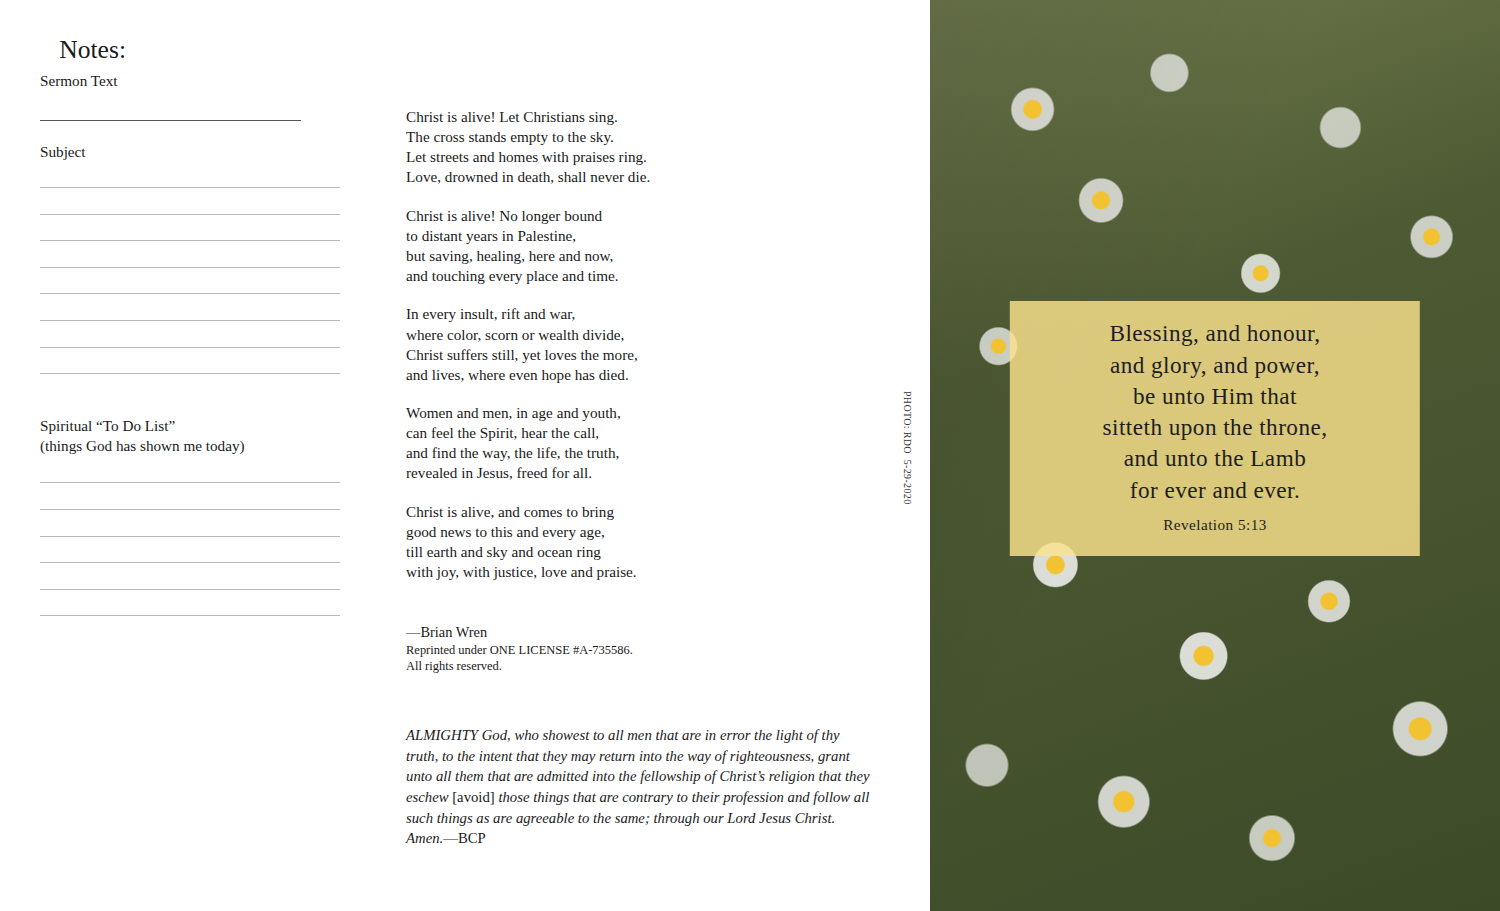Notes:
Sermon Text
Subject
Spiritual “To Do List”
(things God has shown me today)
Christ is alive! Let Christians sing.
The cross stands empty to the sky.
Let streets and homes with praises ring.
Love, drowned in death, shall never die.
Christ is alive! No longer bound
to distant years in Palestine,
but saving, healing, here and now,
and touching every place and time.
In every insult, rift and war,
where color, scorn or wealth divide,
Christ suffers still, yet loves the more,
and lives, where even hope has died.
Women and men, in age and youth,
can feel the Spirit, hear the call,
and find the way, the life, the truth,
revealed in Jesus, freed for all.
Christ is alive, and comes to bring
good news to this and every age,
till earth and sky and ocean ring
with joy, with justice, love and praise.
—Brian Wren
Reprinted under ONE LICENSE #A-735586.
All rights reserved.
PHOTO: RDO 5-29-2020
ALMIGHTY God, who showest to all men that are in error the light of thy truth, to the intent that they may return into the way of righteousness, grant unto all them that are admitted into the fellowship of Christ’s religion that they eschew [avoid] those things that are contrary to their profession and follow all such things as are agreeable to the same; through our Lord Jesus Christ. Amen.—BCP
Blessing, and honour,
and glory, and power,
be unto Him that
sitteth upon the throne,
and unto the Lamb
for ever and ever. Revelation 5:13